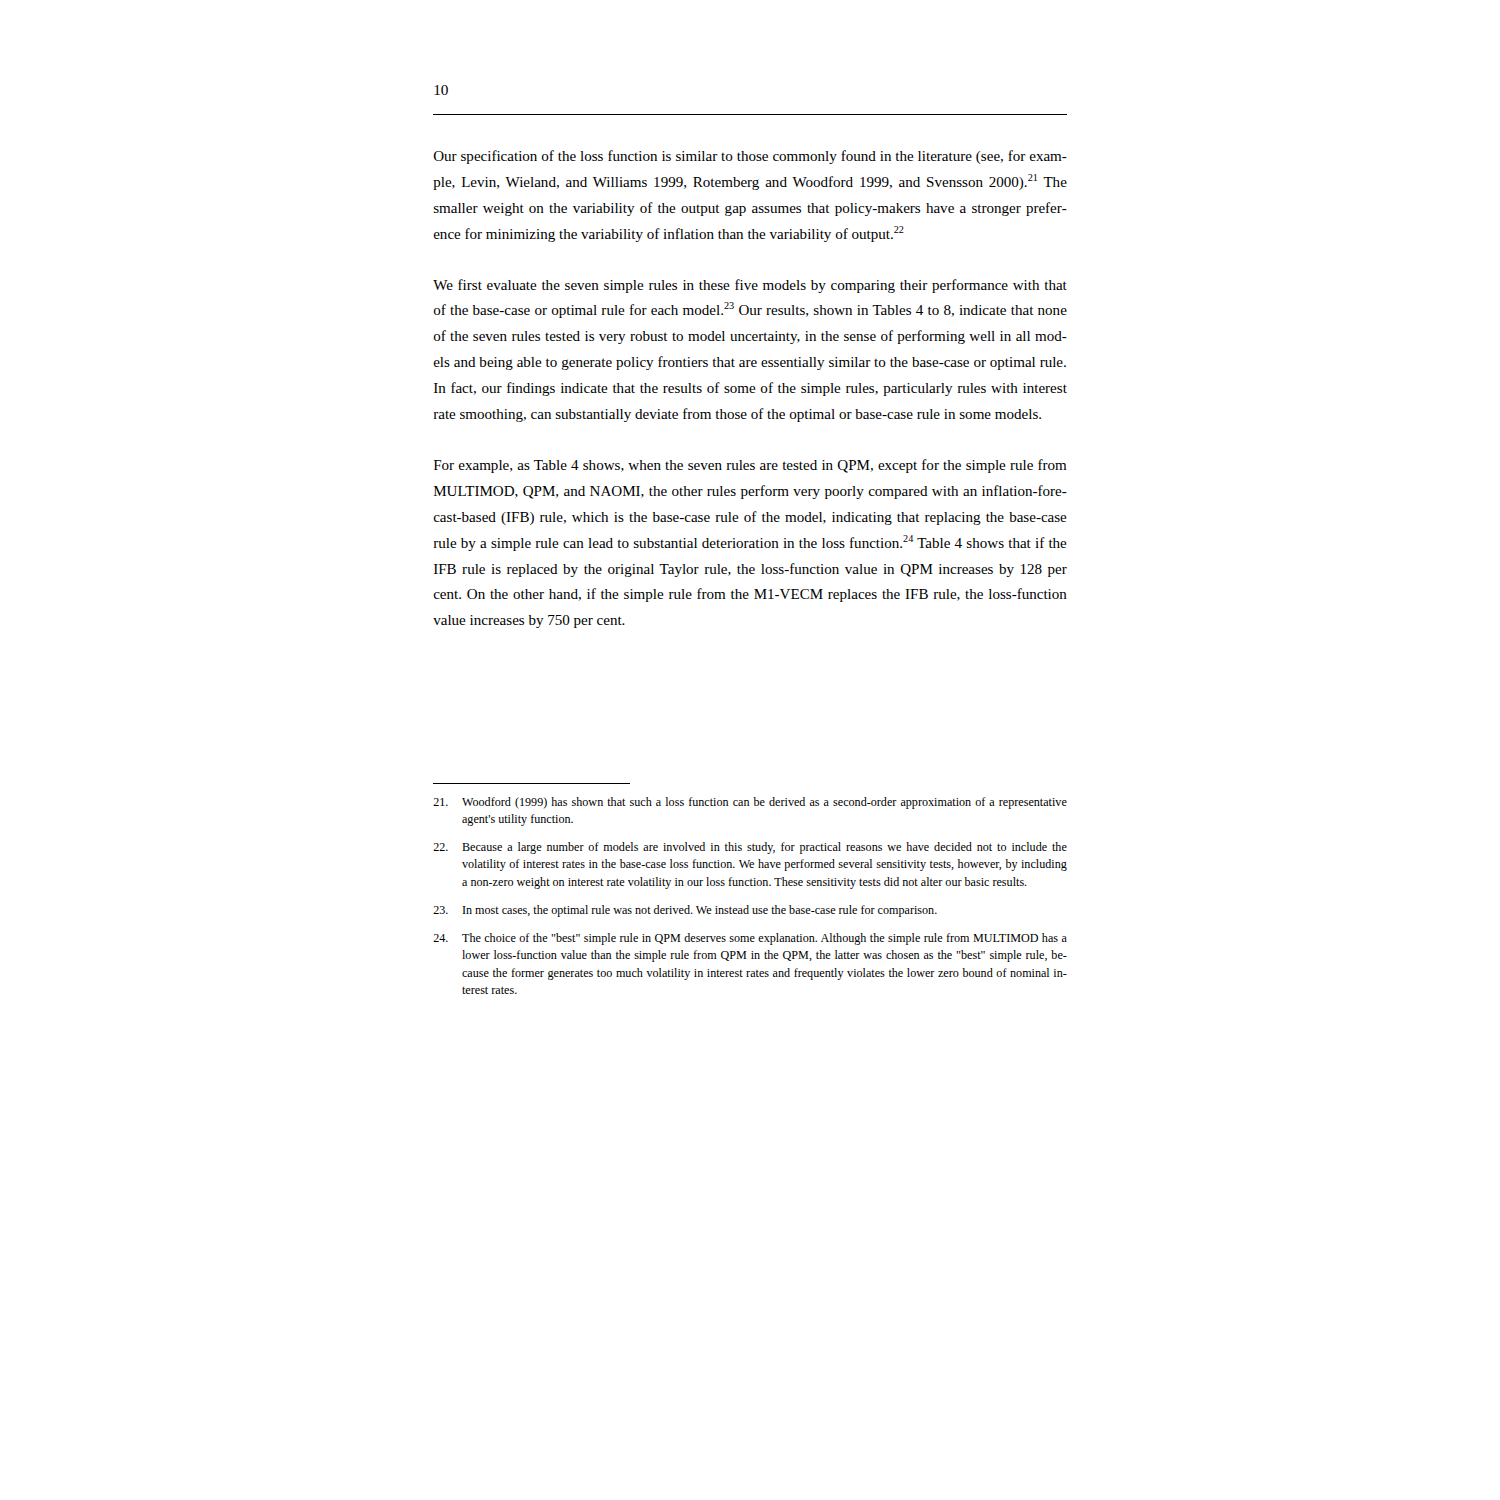10
Our specification of the loss function is similar to those commonly found in the literature (see, for example, Levin, Wieland, and Williams 1999, Rotemberg and Woodford 1999, and Svensson 2000).21 The smaller weight on the variability of the output gap assumes that policy-makers have a stronger preference for minimizing the variability of inflation than the variability of output.22
We first evaluate the seven simple rules in these five models by comparing their performance with that of the base-case or optimal rule for each model.23 Our results, shown in Tables 4 to 8, indicate that none of the seven rules tested is very robust to model uncertainty, in the sense of performing well in all models and being able to generate policy frontiers that are essentially similar to the base-case or optimal rule. In fact, our findings indicate that the results of some of the simple rules, particularly rules with interest rate smoothing, can substantially deviate from those of the optimal or base-case rule in some models.
For example, as Table 4 shows, when the seven rules are tested in QPM, except for the simple rule from MULTIMOD, QPM, and NAOMI, the other rules perform very poorly compared with an inflation-forecast-based (IFB) rule, which is the base-case rule of the model, indicating that replacing the base-case rule by a simple rule can lead to substantial deterioration in the loss function.24 Table 4 shows that if the IFB rule is replaced by the original Taylor rule, the loss-function value in QPM increases by 128 per cent. On the other hand, if the simple rule from the M1-VECM replaces the IFB rule, the loss-function value increases by 750 per cent.
21.
Woodford (1999) has shown that such a loss function can be derived as a second-order approximation of a representative agent's utility function.
22.
Because a large number of models are involved in this study, for practical reasons we have decided not to include the volatility of interest rates in the base-case loss function. We have performed several sensitivity tests, however, by including a non-zero weight on interest rate volatility in our loss function. These sensitivity tests did not alter our basic results.
23.
In most cases, the optimal rule was not derived. We instead use the base-case rule for comparison.
24.
The choice of the "best" simple rule in QPM deserves some explanation. Although the simple rule from MULTIMOD has a lower loss-function value than the simple rule from QPM in the QPM, the latter was chosen as the "best" simple rule, because the former generates too much volatility in interest rates and frequently violates the lower zero bound of nominal interest rates.